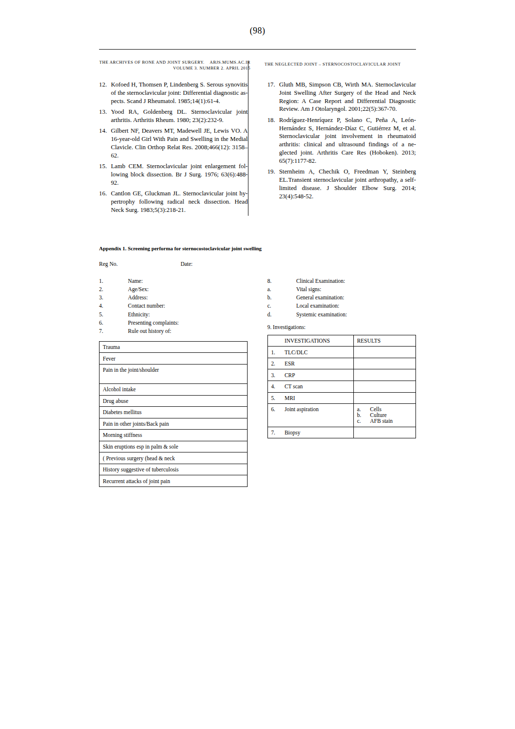(98)
THE ARCHIVES OF BONE AND JOINT SURGERY. ABJS.MUMS.AC.IR VOLUME 3. NUMBER 2. APRIL 2015
THE NEGLECTED JOINT – STERNOCOSTOCLAVICULAR JOINT
12. Kofoed H, Thomsen P, Lindenberg S. Serous synovitis of the sternoclavicular joint: Differential diagnostic aspects. Scand J Rheumatol. 1985;14(1):61-4.
13. Yood RA, Goldenberg DL. Sternoclavicular joint arthritis. Arthritis Rheum. 1980; 23(2):232-9.
14. Gilbert NF, Deavers MT, Madewell JE, Lewis VO. A 16-year-old Girl With Pain and Swelling in the Medial Clavicle. Clin Orthop Relat Res. 2008;466(12): 3158–62.
15. Lamb CEM. Sternoclavicular joint enlargement following block dissection. Br J Surg. 1976; 63(6):488-92.
16. Cantlon GE, Gluckman JL. Sternoclavicular joint hypertrophy following radical neck dissection. Head Neck Surg. 1983;5(3):218-21.
17. Gluth MB, Simpson CB, Wirth MA. Sternoclavicular Joint Swelling After Surgery of the Head and Neck Region: A Case Report and Differential Diagnostic Review. Am J Otolaryngol. 2001;22(5):367-70.
18. Rodríguez-Henríquez P, Solano C, Peña A, León-Hernández S, Hernández-Díaz C, Gutiérrez M, et al. Sternoclavicular joint involvement in rheumatoid arthritis: clinical and ultrasound findings of a neglected joint. Arthritis Care Res (Hoboken). 2013; 65(7):1177-82.
19. Sternheim A, Chechik O, Freedman Y, Steinberg EL.Transient sternoclavicular joint arthropathy, a self-limited disease. J Shoulder Elbow Surg. 2014; 23(4):548-52.
Appendix 1. Screening performa for sternocostoclavicular joint swelling
Reg No. Date:
1. Name:
2. Age/Sex:
3. Address:
4. Contact number:
5. Ethnicity:
6. Presenting complaints:
7. Rule out history of:
| Trauma |
| Fever |
| Pain in the joint/shoulder |
| Alcohol intake |
| Drug abuse |
| Diabetes mellitus |
| Pain in other joints/Back pain |
| Morning stiffness |
| Skin eruptions esp in palm & sole |
| ( Previous surgery (head & neck |
| History suggestive of tuberculosis |
| Recurrent attacks of joint pain |
8. Clinical Examination:
a. Vital signs:
b. General examination:
c. Local examination:
d. Systemic examination:
9. Investigations:
| | INVESTIGATIONS | RESULTS |
| 1. | TLC/DLC | |
| 2. | ESR | |
| 3. | CRP | |
| 4. | CT scan | |
| 5. | MRI | |
| 6. | Joint aspiration | a. Cells b. Culture c. AFB stain |
| 7. | Biopsy | |